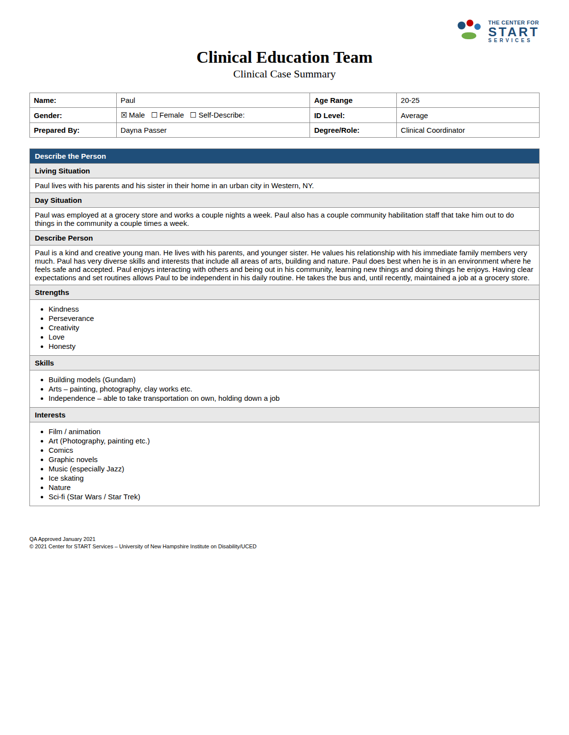THE CENTER FOR
START
SERVICES
Clinical Education Team
Clinical Case Summary
| Name: | Paul | Age Range | 20-25 |
| Gender: | ☒ Male ☐ Female ☐ Self-Describe: | ID Level: | Average |
| Prepared By: | Dayna Passer | Degree/Role: | Clinical Coordinator |
| Describe the Person |
| Living Situation |
| Paul lives with his parents and his sister in their home in an urban city in Western, NY. |
| Day Situation |
| Paul was employed at a grocery store and works a couple nights a week. Paul also has a couple community habilitation staff that take him out to do things in the community a couple times a week. |
| Describe Person |
| Paul is a kind and creative young man. He lives with his parents, and younger sister. He values his relationship with his immediate family members very much. Paul has very diverse skills and interests that include all areas of arts, building and nature. Paul does best when he is in an environment where he feels safe and accepted. Paul enjoys interacting with others and being out in his community, learning new things and doing things he enjoys. Having clear expectations and set routines allows Paul to be independent in his daily routine. He takes the bus and, until recently, maintained a job at a grocery store. |
| Strengths |
| Kindness Perseverance Creativity Love Honesty |
| Skills |
| Building models (Gundam) Arts – painting, photography, clay works etc. Independence – able to take transportation on own, holding down a job |
| Interests |
| Film / animation Art (Photography, painting etc.) Comics Graphic novels Music (especially Jazz) Ice skating Nature Sci-fi (Star Wars / Star Trek) |
QA Approved January 2021
© 2021 Center for START Services – University of New Hampshire Institute on Disability/UCED